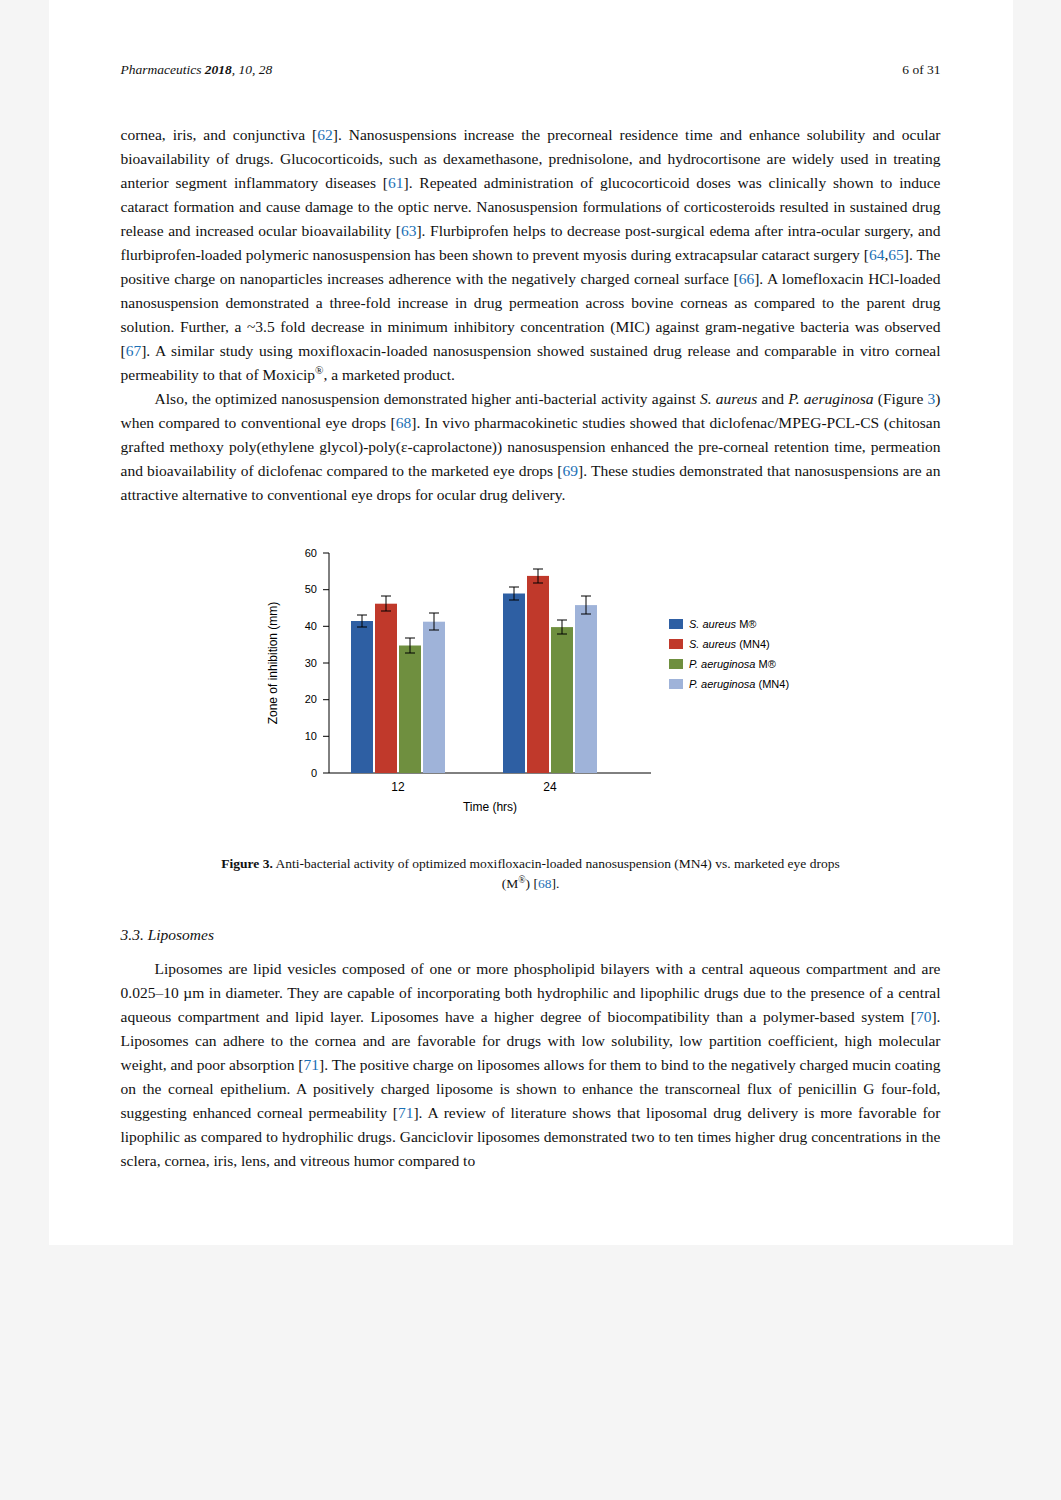Pharmaceutics 2018, 10, 28
6 of 31
cornea, iris, and conjunctiva [62]. Nanosuspensions increase the precorneal residence time and enhance solubility and ocular bioavailability of drugs. Glucocorticoids, such as dexamethasone, prednisolone, and hydrocortisone are widely used in treating anterior segment inflammatory diseases [61]. Repeated administration of glucocorticoid doses was clinically shown to induce cataract formation and cause damage to the optic nerve. Nanosuspension formulations of corticosteroids resulted in sustained drug release and increased ocular bioavailability [63]. Flurbiprofen helps to decrease post-surgical edema after intra-ocular surgery, and flurbiprofen-loaded polymeric nanosuspension has been shown to prevent myosis during extracapsular cataract surgery [64,65]. The positive charge on nanoparticles increases adherence with the negatively charged corneal surface [66]. A lomefloxacin HCl-loaded nanosuspension demonstrated a three-fold increase in drug permeation across bovine corneas as compared to the parent drug solution. Further, a ~3.5 fold decrease in minimum inhibitory concentration (MIC) against gram-negative bacteria was observed [67]. A similar study using moxifloxacin-loaded nanosuspension showed sustained drug release and comparable in vitro corneal permeability to that of Moxicip®, a marketed product.
Also, the optimized nanosuspension demonstrated higher anti-bacterial activity against S. aureus and P. aeruginosa (Figure 3) when compared to conventional eye drops [68]. In vivo pharmacokinetic studies showed that diclofenac/MPEG-PCL-CS (chitosan grafted methoxy poly(ethylene glycol)-poly(ε-caprolactone)) nanosuspension enhanced the pre-corneal retention time, permeation and bioavailability of diclofenac compared to the marketed eye drops [69]. These studies demonstrated that nanosuspensions are an attractive alternative to conventional eye drops for ocular drug delivery.
Figure 3 bar chart Grouped bar chart of zone of inhibition in millimetres at 12 and 24 hours for S. aureus and P. aeruginosa treated with marketed eye drops and optimized moxifloxacin-loaded nanosuspension MN4. 0 10 20 30 40 50 60 Zone of inhibition (mm) 12 24 Time (hrs) S. aureus M® S. aureus (MN4) P. aeruginosa M® P. aeruginosa (MN4)
Figure 3. Anti-bacterial activity of optimized moxifloxacin-loaded nanosuspension (MN4) vs. marketed eye drops (M®) [68].
3.3. Liposomes
Liposomes are lipid vesicles composed of one or more phospholipid bilayers with a central aqueous compartment and are 0.025–10 µm in diameter. They are capable of incorporating both hydrophilic and lipophilic drugs due to the presence of a central aqueous compartment and lipid layer. Liposomes have a higher degree of biocompatibility than a polymer-based system [70]. Liposomes can adhere to the cornea and are favorable for drugs with low solubility, low partition coefficient, high molecular weight, and poor absorption [71]. The positive charge on liposomes allows for them to bind to the negatively charged mucin coating on the corneal epithelium. A positively charged liposome is shown to enhance the transcorneal flux of penicillin G four-fold, suggesting enhanced corneal permeability [71]. A review of literature shows that liposomal drug delivery is more favorable for lipophilic as compared to hydrophilic drugs. Ganciclovir liposomes demonstrated two to ten times higher drug concentrations in the sclera, cornea, iris, lens, and vitreous humor compared to
Reference 61
Reference 62
Reference 63
Reference 64
Reference 65
Reference 66
Reference 67
Reference 68
Reference 69
Reference 70
Reference 71